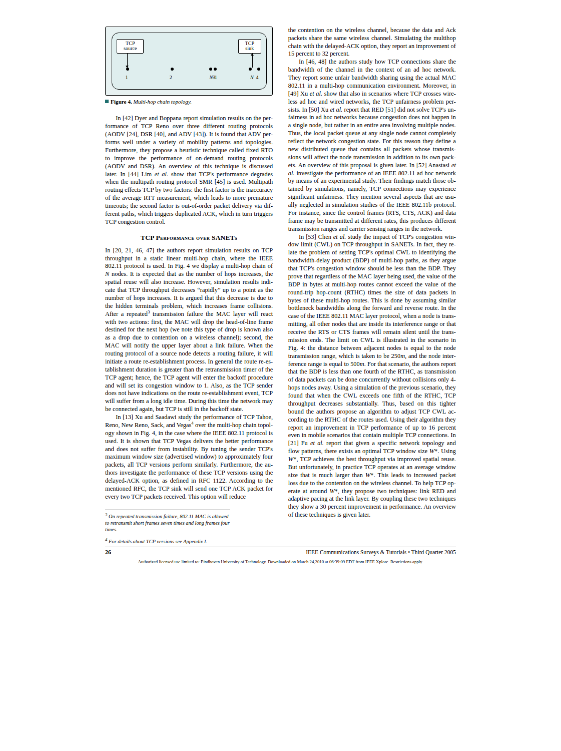TCP
source
TCP
sink
1
2
3
4
N-1
N
Figure 4. Multi-hop chain topology.
In [42] Dyer and Boppana report simulation results on the performance of TCP Reno over three different routing protocols (AODV [24], DSR [40], and ADV [43]). It is found that ADV performs well under a variety of mobility patterns and topologies. Furthermore, they propose a heuristic technique called fixed RTO to improve the performance of on-demand routing protocols (AODV and DSR). An overview of this technique is discussed later. In [44] Lim et al. show that TCP's performance degrades when the multipath routing protocol SMR [45] is used. Multipath routing effects TCP by two factors: the first factor is the inaccuracy of the average RTT measurement, which leads to more premature timeouts; the second factor is out-of-order packet delivery via different paths, which triggers duplicated ACK, which in turn triggers TCP congestion control.
TCP Performance over SANETs
In [20, 21, 46, 47] the authors report simulation results on TCP throughput in a static linear multi-hop chain, where the IEEE 802.11 protocol is used. In Fig. 4 we display a multi-hop chain of N nodes. It is expected that as the number of hops increases, the spatial reuse will also increase. However, simulation results indicate that TCP throughput decreases “rapidly” up to a point as the number of hops increases. It is argued that this decrease is due to the hidden terminals problem, which increases frame collisions. After a repeated3 transmission failure the MAC layer will react with two actions: first, the MAC will drop the head-of-line frame destined for the next hop (we note this type of drop is known also as a drop due to contention on a wireless channel); second, the MAC will notify the upper layer about a link failure. When the routing protocol of a source node detects a routing failure, it will initiate a route re-establishment process. In general the route re-establishment duration is greater than the retransmission timer of the TCP agent; hence, the TCP agent will enter the backoff procedure and will set its congestion window to 1. Also, as the TCP sender does not have indications on the route re-establishment event, TCP will suffer from a long idle time. During this time the network may be connected again, but TCP is still in the backoff state.
In [13] Xu and Saadawi study the performance of TCP Tahoe, Reno, New Reno, Sack, and Vegas4 over the multi-hop chain topology shown in Fig. 4, in the case where the IEEE 802.11 protocol is used. It is shown that TCP Vegas delivers the better performance and does not suffer from instability. By tuning the sender TCP's maximum window size (advertised window) to approximately four packets, all TCP versions perform similarly. Furthermore, the authors investigate the performance of these TCP versions using the delayed-ACK option, as defined in RFC 1122. According to the mentioned RFC, the TCP sink will send one TCP ACK packet for every two TCP packets received. This option will reduce
3 On repeated transmission failure, 802.11 MAC is allowed to retransmit short frames seven times and long frames four times.
4 For details about TCP versions see Appendix I.
the contention on the wireless channel, because the data and Ack packets share the same wireless channel. Simulating the multihop chain with the delayed-ACK option, they report an improvement of 15 percent to 32 percent.
In [46, 48] the authors study how TCP connections share the bandwidth of the channel in the context of an ad hoc network. They report some unfair bandwidth sharing using the actual MAC 802.11 in a multi-hop communication environment. Moreover, in [49] Xu et al. show that also in scenarios where TCP crosses wireless ad hoc and wired networks, the TCP unfairness problem persists. In [50] Xu et al. report that RED [51] did not solve TCP's unfairness in ad hoc networks because congestion does not happen in a single node, but rather in an entire area involving multiple nodes. Thus, the local packet queue at any single node cannot completely reflect the network congestion state. For this reason they define a new distributed queue that contains all packets whose transmissions will affect the node transmission in addition to its own packets. An overview of this proposal is given later. In [52] Anastasi et al. investigate the performance of an IEEE 802.11 ad hoc network by means of an experimental study. Their findings match those obtained by simulations, namely, TCP connections may experience significant unfairness. They mention several aspects that are usually neglected in simulation studies of the IEEE 802.11b protocol. For instance, since the control frames (RTS, CTS, ACK) and data frame may be transmitted at different rates, this produces different transmission ranges and carrier sensing ranges in the network.
In [53] Chen et al. study the impact of TCP's congestion window limit (CWL) on TCP throughput in SANETs. In fact, they relate the problem of setting TCP's optimal CWL to identifying the bandwidth-delay product (BDP) of multi-hop paths, as they argue that TCP's congestion window should be less than the BDP. They prove that regardless of the MAC layer being used, the value of the BDP in bytes at multi-hop routes cannot exceed the value of the round-trip hop-count (RTHC) times the size of data packets in bytes of these multi-hop routes. This is done by assuming similar bottleneck bandwidths along the forward and reverse route. In the case of the IEEE 802.11 MAC layer protocol, when a node is transmitting, all other nodes that are inside its interference range or that receive the RTS or CTS frames will remain silent until the transmission ends. The limit on CWL is illustrated in the scenario in Fig. 4: the distance between adjacent nodes is equal to the node transmission range, which is taken to be 250m, and the node interference range is equal to 500m. For that scenario, the authors report that the BDP is less than one fourth of the RTHC, as transmission of data packets can be done concurrently without collisions only 4-hops nodes away. Using a simulation of the previous scenario, they found that when the CWL exceeds one fifth of the RTHC, TCP throughput decreases substantially. Thus, based on this tighter bound the authors propose an algorithm to adjust TCP CWL according to the RTHC of the routes used. Using their algorithm they report an improvement in TCP performance of up to 16 percent even in mobile scenarios that contain multiple TCP connections. In [21] Fu et al. report that given a specific network topology and flow patterns, there exists an optimal TCP window size W*. Using W*, TCP achieves the best throughput via improved spatial reuse. But unfortunately, in practice TCP operates at an average window size that is much larger than W*. This leads to increased packet loss due to the contention on the wireless channel. To help TCP operate at around W*, they propose two techniques: link RED and adaptive pacing at the link layer. By coupling these two techniques they show a 30 percent improvement in performance. An overview of these techniques is given later.
26
IEEE Communications Surveys & Tutorials • Third Quarter 2005
Authorized licensed use limited to: Eindhoven University of Technology. Downloaded on March 24,2010 at 06:39:09 EDT from IEEE Xplore. Restrictions apply.